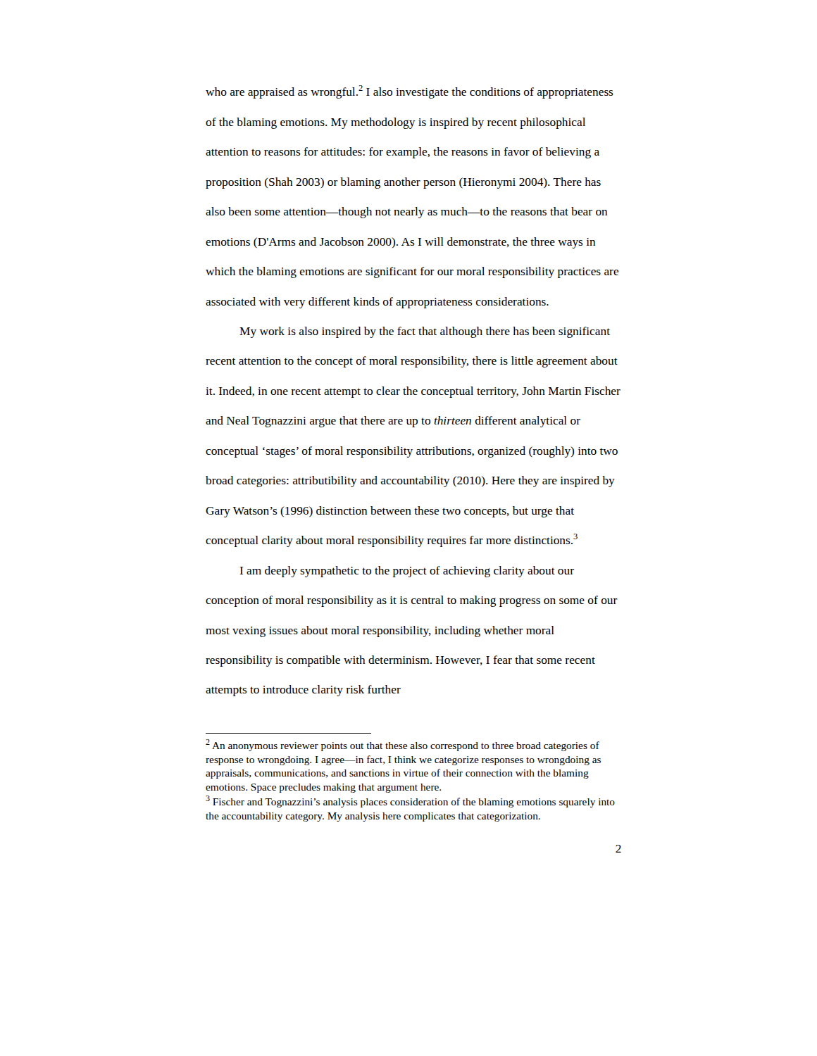who are appraised as wrongful.2 I also investigate the conditions of appropriateness of the blaming emotions. My methodology is inspired by recent philosophical attention to reasons for attitudes: for example, the reasons in favor of believing a proposition (Shah 2003) or blaming another person (Hieronymi 2004). There has also been some attention—though not nearly as much—to the reasons that bear on emotions (D'Arms and Jacobson 2000). As I will demonstrate, the three ways in which the blaming emotions are significant for our moral responsibility practices are associated with very different kinds of appropriateness considerations.
My work is also inspired by the fact that although there has been significant recent attention to the concept of moral responsibility, there is little agreement about it. Indeed, in one recent attempt to clear the conceptual territory, John Martin Fischer and Neal Tognazzini argue that there are up to thirteen different analytical or conceptual ‘stages’ of moral responsibility attributions, organized (roughly) into two broad categories: attributibility and accountability (2010). Here they are inspired by Gary Watson’s (1996) distinction between these two concepts, but urge that conceptual clarity about moral responsibility requires far more distinctions.3
I am deeply sympathetic to the project of achieving clarity about our conception of moral responsibility as it is central to making progress on some of our most vexing issues about moral responsibility, including whether moral responsibility is compatible with determinism. However, I fear that some recent attempts to introduce clarity risk further
2 An anonymous reviewer points out that these also correspond to three broad categories of response to wrongdoing. I agree—in fact, I think we categorize responses to wrongdoing as appraisals, communications, and sanctions in virtue of their connection with the blaming emotions. Space precludes making that argument here.
3 Fischer and Tognazzini’s analysis places consideration of the blaming emotions squarely into the accountability category. My analysis here complicates that categorization.
2